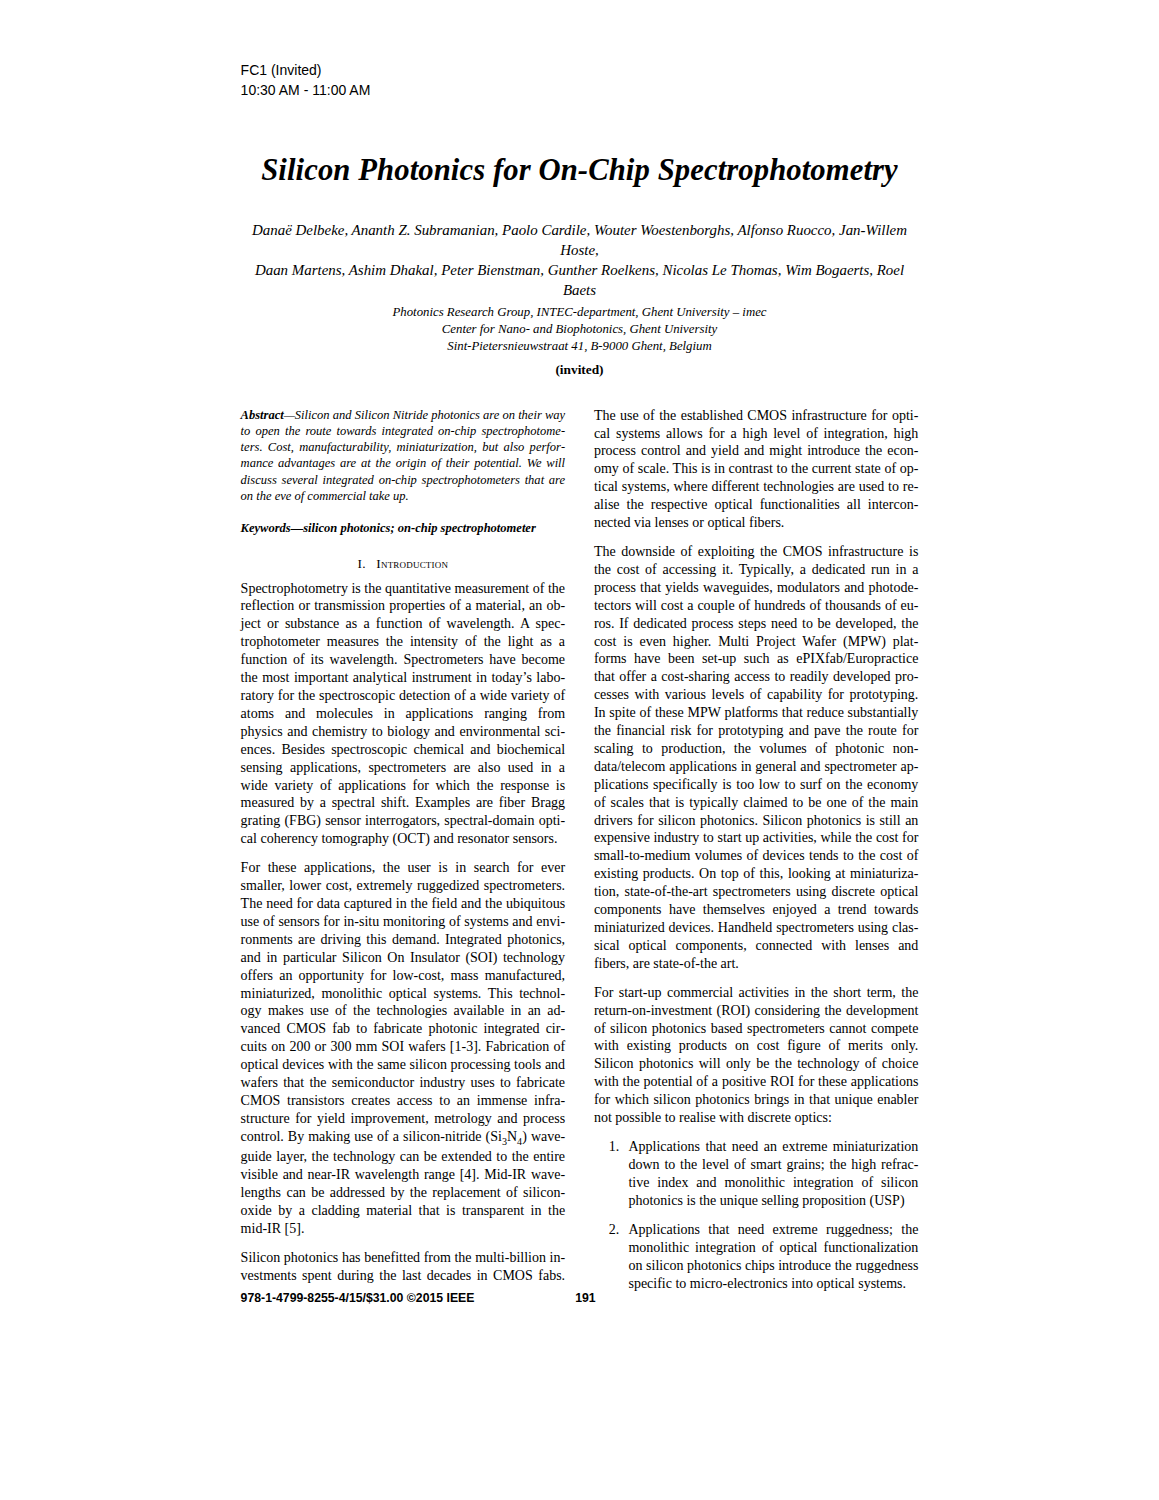FC1 (Invited)
10:30 AM - 11:00 AM
Silicon Photonics for On-Chip Spectrophotometry
Danaë Delbeke, Ananth Z. Subramanian, Paolo Cardile, Wouter Woestenborghs, Alfonso Ruocco, Jan-Willem Hoste,
Daan Martens, Ashim Dhakal, Peter Bienstman, Gunther Roelkens, Nicolas Le Thomas, Wim Bogaerts, Roel Baets
Photonics Research Group, INTEC-department, Ghent University – imec
Center for Nano- and Biophotonics, Ghent University
Sint-Pietersnieuwstraat 41, B-9000 Ghent, Belgium
(invited)
Abstract—Silicon and Silicon Nitride photonics are on their way to open the route towards integrated on-chip spectrophotometers. Cost, manufacturability, miniaturization, but also performance advantages are at the origin of their potential. We will discuss several integrated on-chip spectrophotometers that are on the eve of commercial take up.
Keywords—silicon photonics; on-chip spectrophotometer
I. Introduction
Spectrophotometry is the quantitative measurement of the reflection or transmission properties of a material, an object or substance as a function of wavelength. A spectrophotometer measures the intensity of the light as a function of its wavelength. Spectrometers have become the most important analytical instrument in today’s laboratory for the spectroscopic detection of a wide variety of atoms and molecules in applications ranging from physics and chemistry to biology and environmental sciences. Besides spectroscopic chemical and biochemical sensing applications, spectrometers are also used in a wide variety of applications for which the response is measured by a spectral shift. Examples are fiber Bragg grating (FBG) sensor interrogators, spectral-domain optical coherency tomography (OCT) and resonator sensors.
For these applications, the user is in search for ever smaller, lower cost, extremely ruggedized spectrometers. The need for data captured in the field and the ubiquitous use of sensors for in-situ monitoring of systems and environments are driving this demand. Integrated photonics, and in particular Silicon On Insulator (SOI) technology offers an opportunity for low-cost, mass manufactured, miniaturized, monolithic optical systems. This technology makes use of the technologies available in an advanced CMOS fab to fabricate photonic integrated circuits on 200 or 300 mm SOI wafers [1-3]. Fabrication of optical devices with the same silicon processing tools and wafers that the semiconductor industry uses to fabricate CMOS transistors creates access to an immense infrastructure for yield improvement, metrology and process control. By making use of a silicon-nitride (Si3N4) waveguide layer, the technology can be extended to the entire visible and near-IR wavelength range [4]. Mid-IR wavelengths can be addressed by the replacement of silicon-oxide by a cladding material that is transparent in the mid-IR [5].
Silicon photonics has benefitted from the multi-billion investments spent during the last decades in CMOS fabs. The use of the established CMOS infrastructure for optical systems allows for a high level of integration, high process control and yield and might introduce the economy of scale. This is in contrast to the current state of optical systems, where different technologies are used to realise the respective optical functionalities all interconnected via lenses or optical fibers.
The downside of exploiting the CMOS infrastructure is the cost of accessing it. Typically, a dedicated run in a process that yields waveguides, modulators and photodetectors will cost a couple of hundreds of thousands of euros. If dedicated process steps need to be developed, the cost is even higher. Multi Project Wafer (MPW) platforms have been set-up such as ePIXfab/Europractice that offer a cost-sharing access to readily developed processes with various levels of capability for prototyping. In spite of these MPW platforms that reduce substantially the financial risk for prototyping and pave the route for scaling to production, the volumes of photonic non-data/telecom applications in general and spectrometer applications specifically is too low to surf on the economy of scales that is typically claimed to be one of the main drivers for silicon photonics. Silicon photonics is still an expensive industry to start up activities, while the cost for small-to-medium volumes of devices tends to the cost of existing products. On top of this, looking at miniaturization, state-of-the-art spectrometers using discrete optical components have themselves enjoyed a trend towards miniaturized devices. Handheld spectrometers using classical optical components, connected with lenses and fibers, are state-of-the art.
For start-up commercial activities in the short term, the return-on-investment (ROI) considering the development of silicon photonics based spectrometers cannot compete with existing products on cost figure of merits only. Silicon photonics will only be the technology of choice with the potential of a positive ROI for these applications for which silicon photonics brings in that unique enabler not possible to realise with discrete optics:
Applications that need an extreme miniaturization down to the level of smart grains; the high refractive index and monolithic integration of silicon photonics is the unique selling proposition (USP)
Applications that need extreme ruggedness; the monolithic integration of optical functionalization on silicon photonics chips introduce the ruggedness specific to micro-electronics into optical systems.
978-1-4799-8255-4/15/$31.00 ©2015 IEEE 191